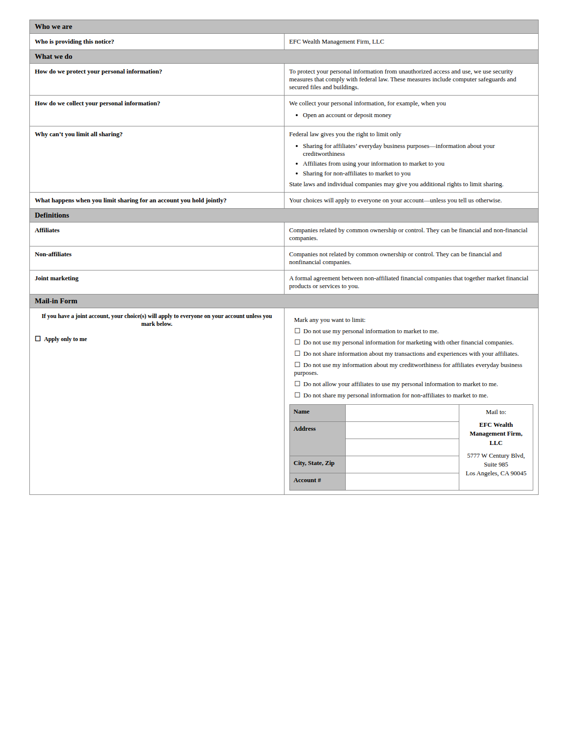| Who we are |
| Who is providing this notice? | EFC Wealth Management Firm, LLC |
| What we do |
| How do we protect your personal information? | To protect your personal information from unauthorized access and use, we use security measures that comply with federal law. These measures include computer safeguards and secured files and buildings. |
| How do we collect your personal information? | We collect your personal information, for example, when you Open an account or deposit money |
| Why can’t you limit all sharing? | Federal law gives you the right to limit only Sharing for affiliates’ everyday business purposes—information about your creditworthiness Affiliates from using your information to market to you Sharing for non-affiliates to market to you State laws and individual companies may give you additional rights to limit sharing. |
| What happens when you limit sharing for an account you hold jointly? | Your choices will apply to everyone on your account—unless you tell us otherwise. |
| Definitions |
| Affiliates | Companies related by common ownership or control. They can be financial and non-financial companies. |
| Non-affiliates | Companies not related by common ownership or control. They can be financial and nonfinancial companies. |
| Joint marketing | A formal agreement between non-affiliated financial companies that together market financial products or services to you. |
| Mail-in Form |
| If you have a joint account, your choice(s) will apply to everyone on your account unless you mark below. Apply only to me | Mark any you want to limit: Do not use my personal information to market to me. Do not use my personal information for marketing with other financial companies. Do not share information about my transactions and experiences with your affiliates. Do not use my information about my creditworthiness for affiliates everyday business purposes. Do not allow your affiliates to use my personal information to market to me. Do not share my personal information for non-affiliates to market to me. / Name / / Mail to: EFC Wealth Management Firm, LLC 5777 W Century Blvd, Suite 985 Los Angeles, CA 90045 / / Address / / / City, State, Zip / / / Account # / / |